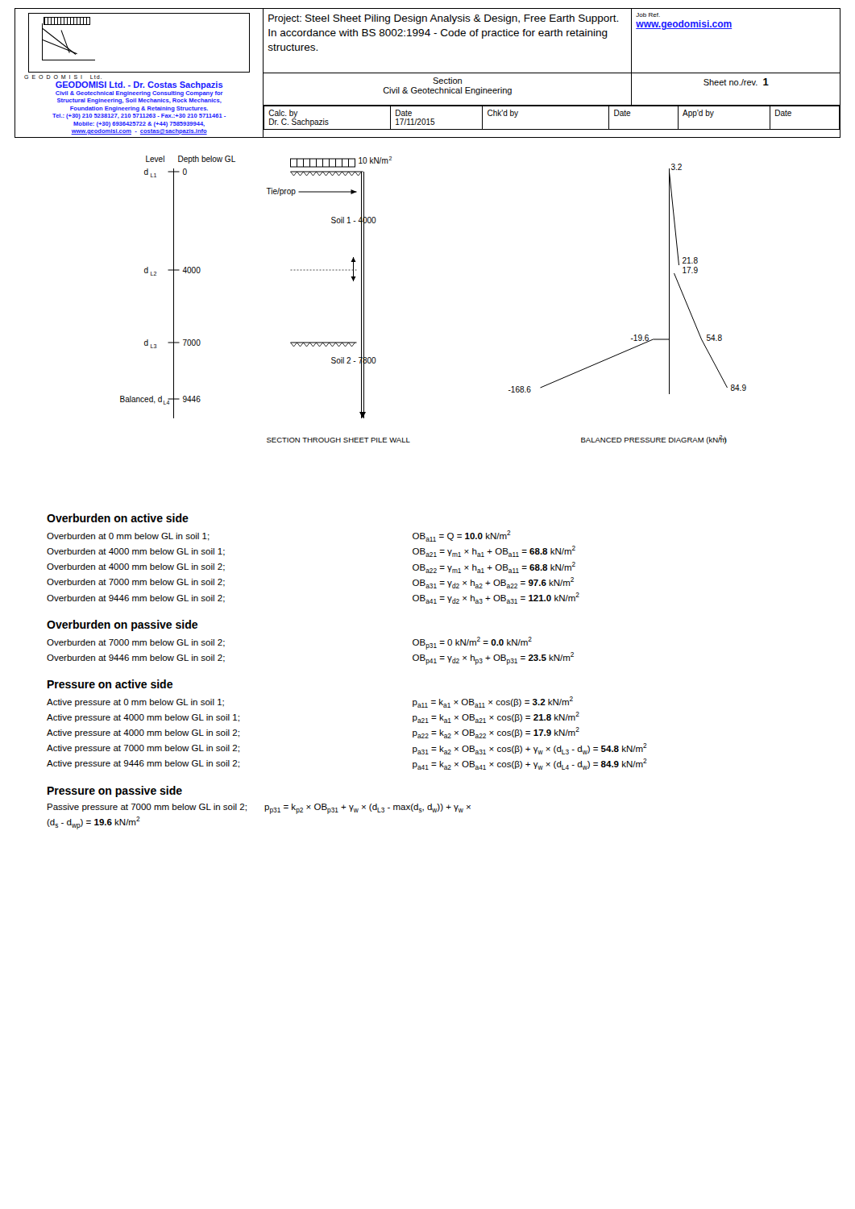| G E O D O M I S I Ltd. GEODOMISI Ltd. - Dr. Costas Sachpazis Civil & Geotechnical Engineering Consulting Company for Structural Engineering, Soil Mechanics, Rock Mechanics, Foundation Engineering & Retaining Structures. Tel.: (+30) 210 5238127, 210 5711263 - Fax.:+30 210 5711461 - Mobile: (+30) 6936425722 & (+44) 7585939944, www.geodomisi.com - costas@sachpazis.info | Project: Steel Sheet Piling Design Analysis & Design, Free Earth Support. In accordance with BS 8002:1994 - Code of practice for earth retaining structures. | Job Ref. www.geodomisi.com |
| Section Civil & Geotechnical Engineering | Sheet no./rev. 1 |
| / Calc. by Dr. C. Sachpazis / Date 17/11/2015 / Chk'd by / Date / App'd by / Date / |
Level Depth below GL dL1 0 dL2 4000 dL3 7000 Balanced, dL4 9446 10 kN/m2 Tie/prop Soil 1 - 4000 Soil 2 - 7800 SECTION THROUGH SHEET PILE WALL 3.2 21.8 17.9 54.8 84.9 -19.6 -168.6 BALANCED PRESSURE DIAGRAM (kN/m 2 )
Overburden on active side
Overburden at 0 mm below GL in soil 1;
OBa11 = Q = 10.0 kN/m2
Overburden at 4000 mm below GL in soil 1;
OBa21 = γm1 × ha1 + OBa11 = 68.8 kN/m2
Overburden at 4000 mm below GL in soil 2;
OBa22 = γm1 × ha1 + OBa11 = 68.8 kN/m2
Overburden at 7000 mm below GL in soil 2;
OBa31 = γd2 × ha2 + OBa22 = 97.6 kN/m2
Overburden at 9446 mm below GL in soil 2;
OBa41 = γd2 × ha3 + OBa31 = 121.0 kN/m2
Overburden on passive side
Overburden at 7000 mm below GL in soil 2;
OBp31 = 0 kN/m2 = 0.0 kN/m2
Overburden at 9446 mm below GL in soil 2;
OBp41 = γd2 × hp3 + OBp31 = 23.5 kN/m2
Pressure on active side
Active pressure at 0 mm below GL in soil 1;
pa11 = ka1 × OBa11 × cos(β) = 3.2 kN/m2
Active pressure at 4000 mm below GL in soil 1;
pa21 = ka1 × OBa21 × cos(β) = 21.8 kN/m2
Active pressure at 4000 mm below GL in soil 2;
pa22 = ka2 × OBa22 × cos(β) = 17.9 kN/m2
Active pressure at 7000 mm below GL in soil 2;
pa31 = ka2 × OBa31 × cos(β) + γw × (dL3 - dw) = 54.8 kN/m2
Active pressure at 9446 mm below GL in soil 2;
pa41 = ka2 × OBa41 × cos(β) + γw × (dL4 - dw) = 84.9 kN/m2
Pressure on passive side
Passive pressure at 7000 mm below GL in soil 2; pp31 = kp2 × OBp31 + γw × (dL3 - max(ds, dw)) + γw ×
(ds - dwp) = 19.6 kN/m2